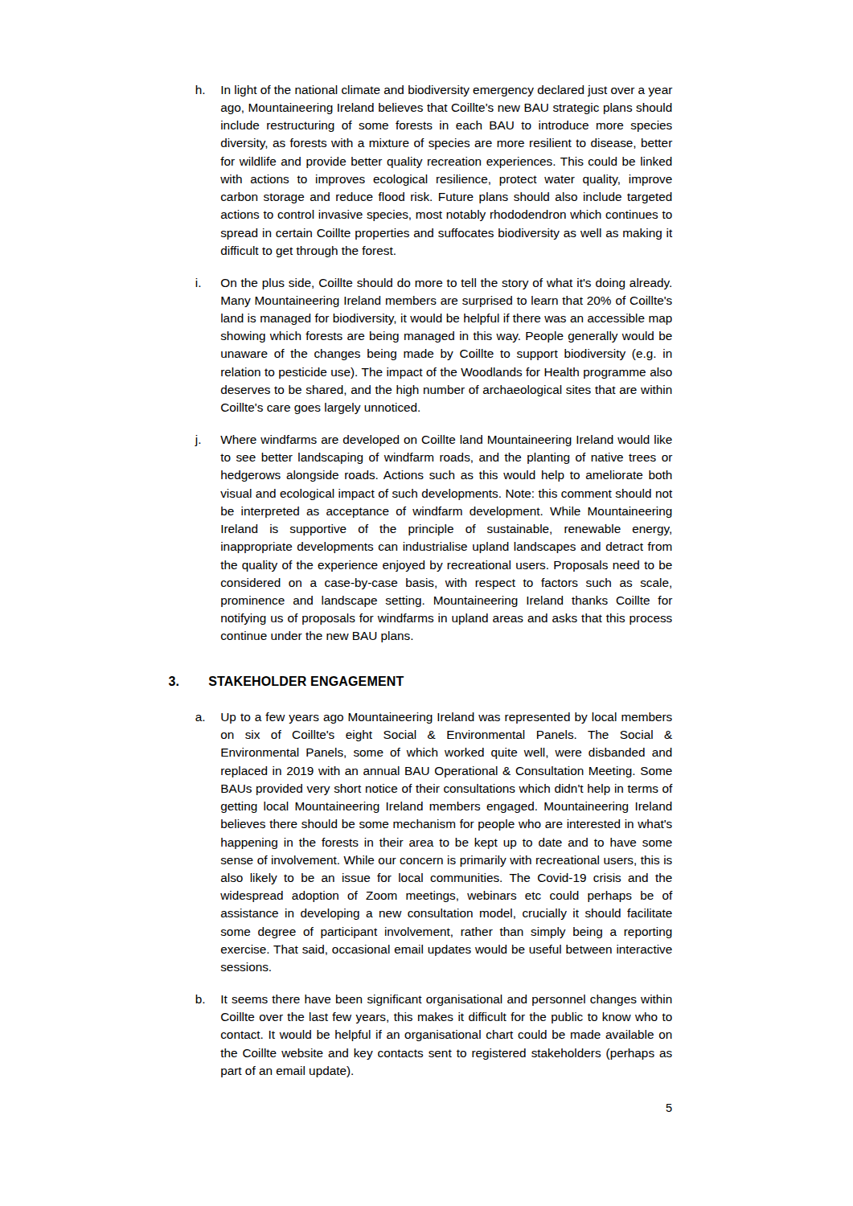h. In light of the national climate and biodiversity emergency declared just over a year ago, Mountaineering Ireland believes that Coillte's new BAU strategic plans should include restructuring of some forests in each BAU to introduce more species diversity, as forests with a mixture of species are more resilient to disease, better for wildlife and provide better quality recreation experiences. This could be linked with actions to improves ecological resilience, protect water quality, improve carbon storage and reduce flood risk. Future plans should also include targeted actions to control invasive species, most notably rhododendron which continues to spread in certain Coillte properties and suffocates biodiversity as well as making it difficult to get through the forest.
i. On the plus side, Coillte should do more to tell the story of what it's doing already. Many Mountaineering Ireland members are surprised to learn that 20% of Coillte's land is managed for biodiversity, it would be helpful if there was an accessible map showing which forests are being managed in this way. People generally would be unaware of the changes being made by Coillte to support biodiversity (e.g. in relation to pesticide use). The impact of the Woodlands for Health programme also deserves to be shared, and the high number of archaeological sites that are within Coillte's care goes largely unnoticed.
j. Where windfarms are developed on Coillte land Mountaineering Ireland would like to see better landscaping of windfarm roads, and the planting of native trees or hedgerows alongside roads. Actions such as this would help to ameliorate both visual and ecological impact of such developments. Note: this comment should not be interpreted as acceptance of windfarm development. While Mountaineering Ireland is supportive of the principle of sustainable, renewable energy, inappropriate developments can industrialise upland landscapes and detract from the quality of the experience enjoyed by recreational users. Proposals need to be considered on a case-by-case basis, with respect to factors such as scale, prominence and landscape setting. Mountaineering Ireland thanks Coillte for notifying us of proposals for windfarms in upland areas and asks that this process continue under the new BAU plans.
3. STAKEHOLDER ENGAGEMENT
a. Up to a few years ago Mountaineering Ireland was represented by local members on six of Coillte's eight Social & Environmental Panels. The Social & Environmental Panels, some of which worked quite well, were disbanded and replaced in 2019 with an annual BAU Operational & Consultation Meeting. Some BAUs provided very short notice of their consultations which didn't help in terms of getting local Mountaineering Ireland members engaged. Mountaineering Ireland believes there should be some mechanism for people who are interested in what's happening in the forests in their area to be kept up to date and to have some sense of involvement. While our concern is primarily with recreational users, this is also likely to be an issue for local communities. The Covid-19 crisis and the widespread adoption of Zoom meetings, webinars etc could perhaps be of assistance in developing a new consultation model, crucially it should facilitate some degree of participant involvement, rather than simply being a reporting exercise. That said, occasional email updates would be useful between interactive sessions.
b. It seems there have been significant organisational and personnel changes within Coillte over the last few years, this makes it difficult for the public to know who to contact. It would be helpful if an organisational chart could be made available on the Coillte website and key contacts sent to registered stakeholders (perhaps as part of an email update).
5